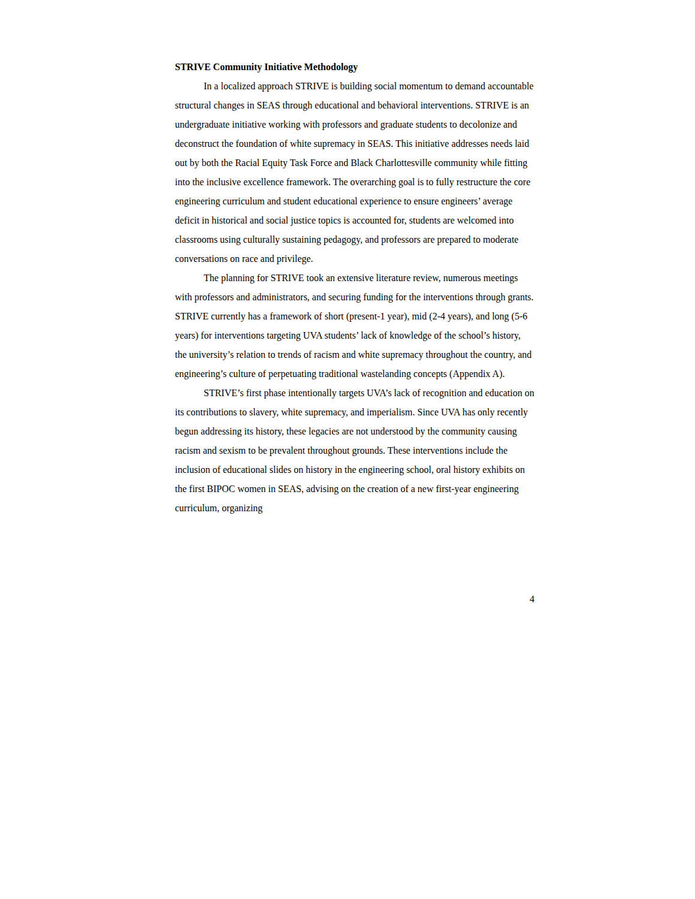STRIVE Community Initiative Methodology
In a localized approach STRIVE is building social momentum to demand accountable structural changes in SEAS through educational and behavioral interventions. STRIVE is an undergraduate initiative working with professors and graduate students to decolonize and deconstruct the foundation of white supremacy in SEAS. This initiative addresses needs laid out by both the Racial Equity Task Force and Black Charlottesville community while fitting into the inclusive excellence framework. The overarching goal is to fully restructure the core engineering curriculum and student educational experience to ensure engineers’ average deficit in historical and social justice topics is accounted for, students are welcomed into classrooms using culturally sustaining pedagogy, and professors are prepared to moderate conversations on race and privilege.
The planning for STRIVE took an extensive literature review, numerous meetings with professors and administrators, and securing funding for the interventions through grants. STRIVE currently has a framework of short (present-1 year), mid (2-4 years), and long (5-6 years) for interventions targeting UVA students’ lack of knowledge of the school’s history, the university’s relation to trends of racism and white supremacy throughout the country, and engineering’s culture of perpetuating traditional wastelanding concepts (Appendix A).
STRIVE’s first phase intentionally targets UVA’s lack of recognition and education on its contributions to slavery, white supremacy, and imperialism. Since UVA has only recently begun addressing its history, these legacies are not understood by the community causing racism and sexism to be prevalent throughout grounds. These interventions include the inclusion of educational slides on history in the engineering school, oral history exhibits on the first BIPOC women in SEAS, advising on the creation of a new first-year engineering curriculum, organizing
4